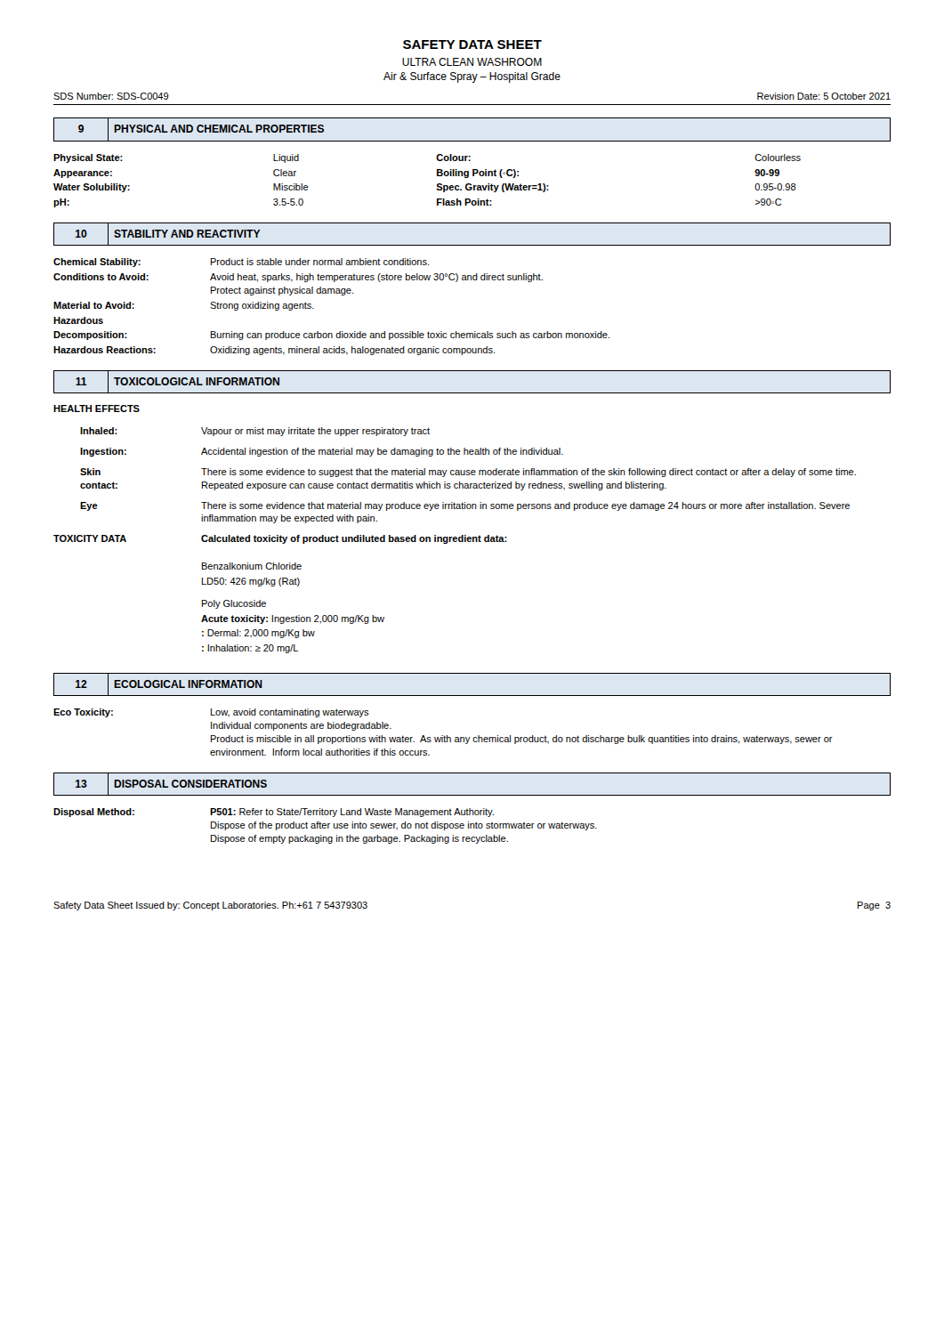SAFETY DATA SHEET
ULTRA CLEAN WASHROOM
Air & Surface Spray – Hospital Grade
SDS Number: SDS-C0049 Revision Date: 5 October 2021
| 9 | PHYSICAL AND CHEMICAL PROPERTIES |
| Physical State: | Liquid | | Colour: | Colourless |
| Appearance: | Clear | | Boiling Point (◦C): | 90-99 |
| Water Solubility: | Miscible | | Spec. Gravity (Water=1): | 0.95-0.98 |
| pH: | 3.5-5.0 | | Flash Point: | >90◦C |
| 10 | STABILITY AND REACTIVITY |
| Chemical Stability: | Product is stable under normal ambient conditions. |
| Conditions to Avoid: | Avoid heat, sparks, high temperatures (store below 30°C) and direct sunlight. Protect against physical damage. |
| Material to Avoid: | Strong oxidizing agents. |
| Hazardous | |
| Decomposition: | Burning can produce carbon dioxide and possible toxic chemicals such as carbon monoxide. |
| Hazardous Reactions: | Oxidizing agents, mineral acids, halogenated organic compounds. |
| 11 | TOXICOLOGICAL INFORMATION |
HEALTH EFFECTS
| Inhaled: | Vapour or mist may irritate the upper respiratory tract |
| Ingestion: | Accidental ingestion of the material may be damaging to the health of the individual. |
| Skin contact: | There is some evidence to suggest that the material may cause moderate inflammation of the skin following direct contact or after a delay of some time. Repeated exposure can cause contact dermatitis which is characterized by redness, swelling and blistering. |
| Eye | There is some evidence that material may produce eye irritation in some persons and produce eye damage 24 hours or more after installation. Severe inflammation may be expected with pain. |
| TOXICITY DATA | Calculated toxicity of product undiluted based on ingredient data: |
| | Benzalkonium Chloride LD50: 426 mg/kg (Rat) Poly Glucoside Acute toxicity: Ingestion 2,000 mg/Kg bw : Dermal: 2,000 mg/Kg bw : Inhalation: ≥ 20 mg/L |
| 12 | ECOLOGICAL INFORMATION |
| Eco Toxicity: | Low, avoid contaminating waterways Individual components are biodegradable. Product is miscible in all proportions with water. As with any chemical product, do not discharge bulk quantities into drains, waterways, sewer or environment. Inform local authorities if this occurs. |
| 13 | DISPOSAL CONSIDERATIONS |
| Disposal Method: | P501: Refer to State/Territory Land Waste Management Authority. Dispose of the product after use into sewer, do not dispose into stormwater or waterways. Dispose of empty packaging in the garbage. Packaging is recyclable. |
Safety Data Sheet Issued by: Concept Laboratories. Ph:+61 7 54379303 Page 3